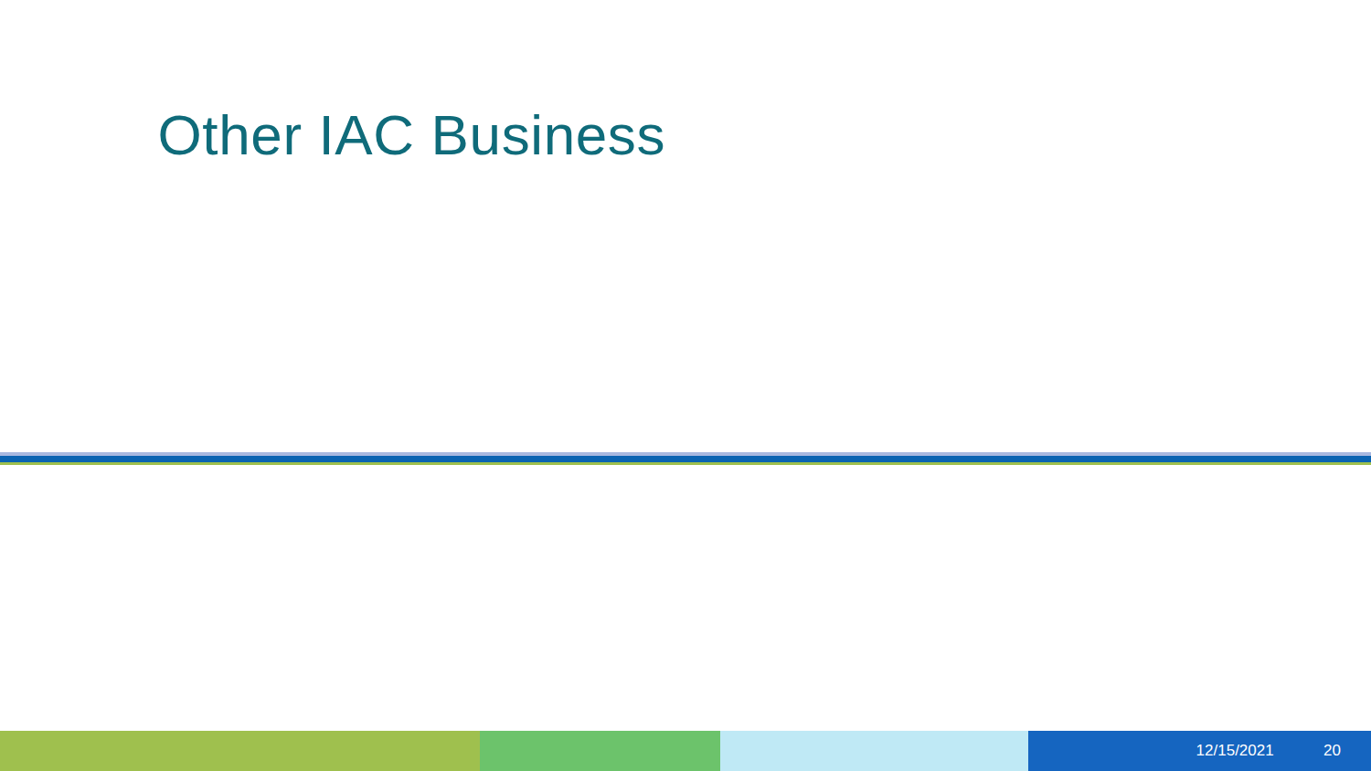Other IAC Business
12/15/2021 20